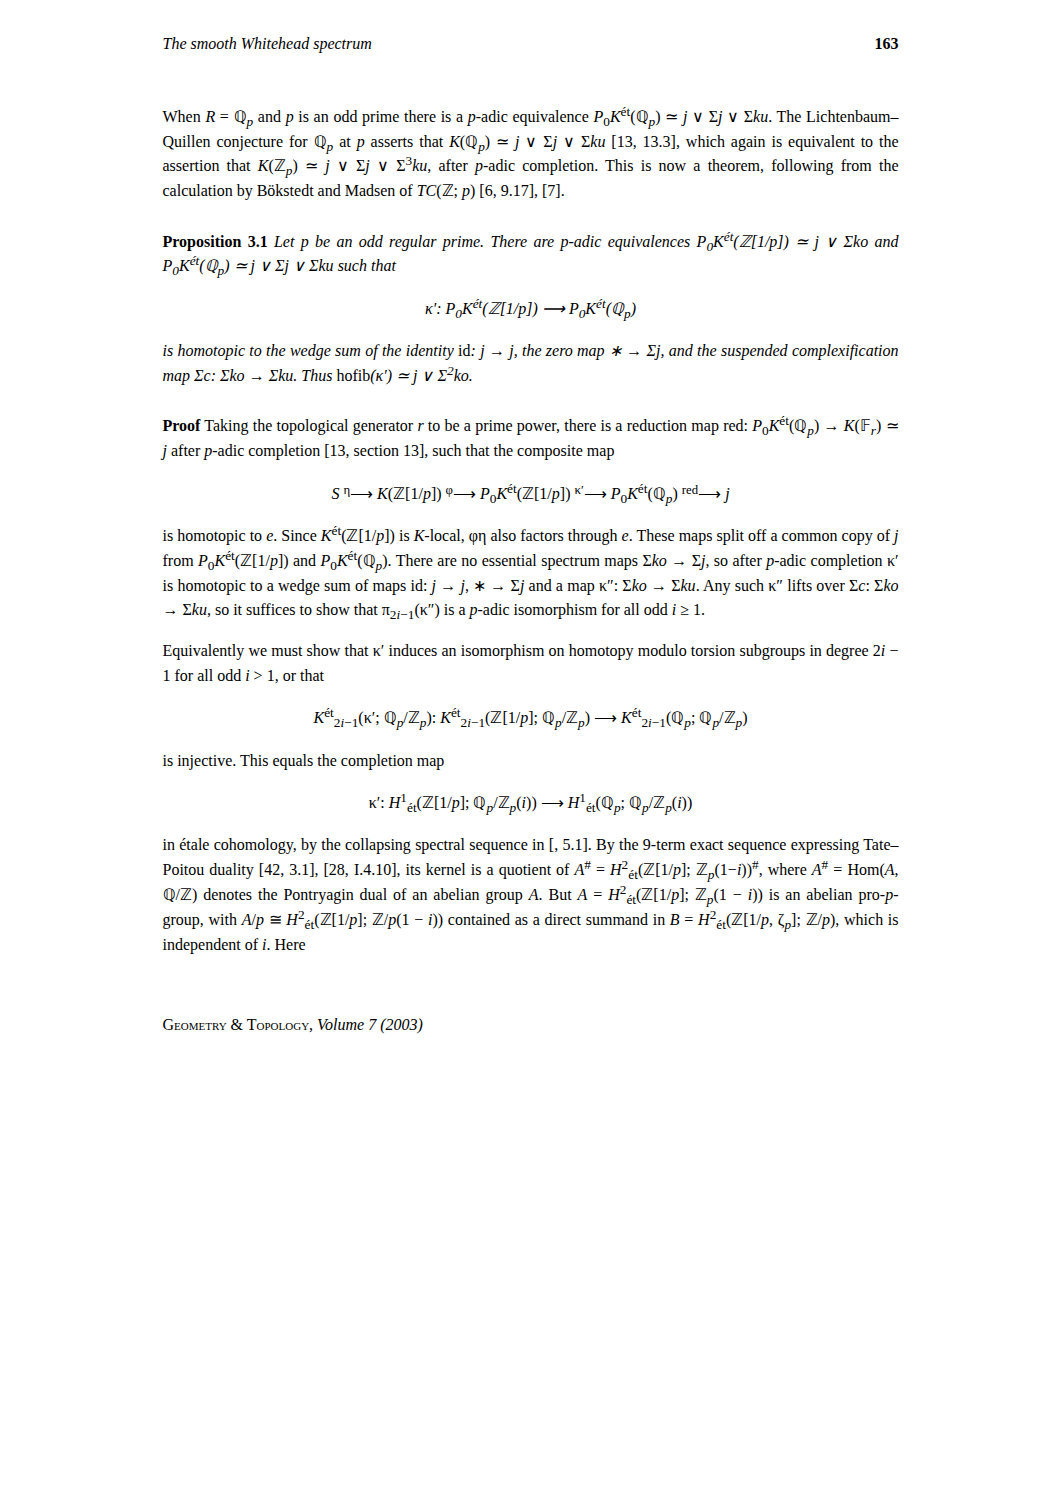The smooth Whitehead spectrum 163
When R = ℚp and p is an odd prime there is a p-adic equivalence P0Két(ℚp) ≃ j ∨ Σj ∨ Σku. The Lichtenbaum–Quillen conjecture for ℚp at p asserts that K(ℚp) ≃ j ∨ Σj ∨ Σku [13, 13.3], which again is equivalent to the assertion that K(ℤp) ≃ j ∨ Σj ∨ Σ3ku, after p-adic completion. This is now a theorem, following from the calculation by Bökstedt and Madsen of TC(ℤ; p) [6, 9.17], [7].
Proposition 3.1 Let p be an odd regular prime. There are p-adic equivalences P0Két(ℤ[1/p]) ≃ j ∨ Σko and P0Két(ℚp) ≃ j ∨ Σj ∨ Σku such that
κ′: P0Két(ℤ[1/p]) ⟶ P0Két(ℚp)
is homotopic to the wedge sum of the identity id: j → j, the zero map ∗ → Σj, and the suspended complexification map Σc: Σko → Σku. Thus hofib(κ′) ≃ j ∨ Σ2ko.
Proof Taking the topological generator r to be a prime power, there is a reduction map red: P0Két(ℚp) → K(𝔽r) ≃ j after p-adic completion [13, section 13], such that the composite map
S η⟶ K(ℤ[1/p]) φ⟶ P0Két(ℤ[1/p]) κ′⟶ P0Két(ℚp) red⟶ j
is homotopic to e. Since Két(ℤ[1/p]) is K-local, φη also factors through e. These maps split off a common copy of j from P0Két(ℤ[1/p]) and P0Két(ℚp). There are no essential spectrum maps Σko → Σj, so after p-adic completion κ′ is homotopic to a wedge sum of maps id: j → j, ∗ → Σj and a map κ″: Σko → Σku. Any such κ″ lifts over Σc: Σko → Σku, so it suffices to show that π2i−1(κ″) is a p-adic isomorphism for all odd i ≥ 1.
Equivalently we must show that κ′ induces an isomorphism on homotopy modulo torsion subgroups in degree 2i − 1 for all odd i > 1, or that
Két2i−1(κ′; ℚp/ℤp): Két2i−1(ℤ[1/p]; ℚp/ℤp) ⟶ Két2i−1(ℚp; ℚp/ℤp)
is injective. This equals the completion map
κ′: H1ét(ℤ[1/p]; ℚp/ℤp(i)) ⟶ H1ét(ℚp; ℚp/ℤp(i))
in étale cohomology, by the collapsing spectral sequence in [, 5.1]. By the 9-term exact sequence expressing Tate–Poitou duality [42, 3.1], [28, I.4.10], its kernel is a quotient of A# = H2ét(ℤ[1/p]; ℤp(1−i))#, where A# = Hom(A, ℚ/ℤ) denotes the Pontryagin dual of an abelian group A. But A = H2ét(ℤ[1/p]; ℤp(1 − i)) is an abelian pro-p-group, with A/p ≅ H2ét(ℤ[1/p]; ℤ/p(1 − i)) contained as a direct summand in B = H2ét(ℤ[1/p, ζp]; ℤ/p), which is independent of i. Here
Geometry & Topology, Volume 7 (2003)